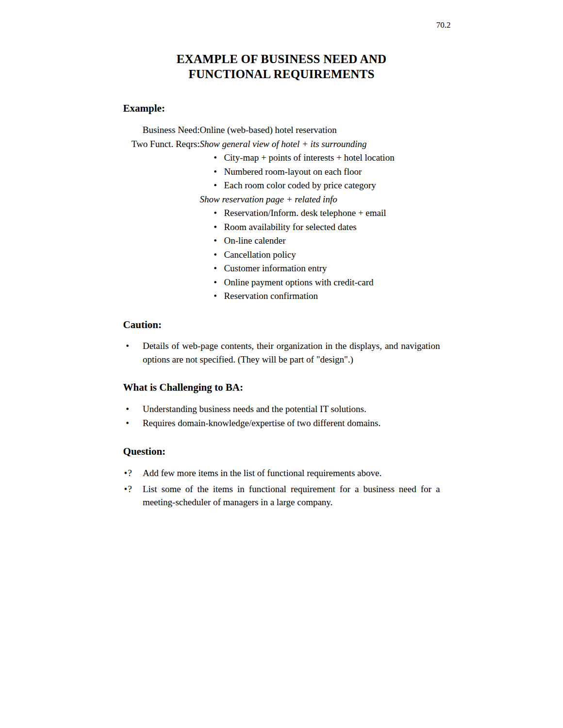70.2
EXAMPLE OF BUSINESS NEED AND
FUNCTIONAL REQUIREMENTS
Example:
| Business Need: | Online (web-based) hotel reservation |
| Two Funct. Reqrs: | Show general view of hotel + its surrounding City-map + points of interests + hotel location Numbered room-layout on each floor Each room color coded by price category Show reservation page + related info Reservation/Inform. desk telephone + email Room availability for selected dates On-line calender Cancellation policy Customer information entry Online payment options with credit-card Reservation confirmation |
Caution:
Details of web-page contents, their organization in the displays, and navigation options are not specified. (They will be part of "design".)
What is Challenging to BA:
Understanding business needs and the potential IT solutions.
Requires domain-knowledge/expertise of two different domains.
Question:
Add few more items in the list of functional requirements above.
List some of the items in functional requirement for a business need for a meeting-scheduler of managers in a large company.